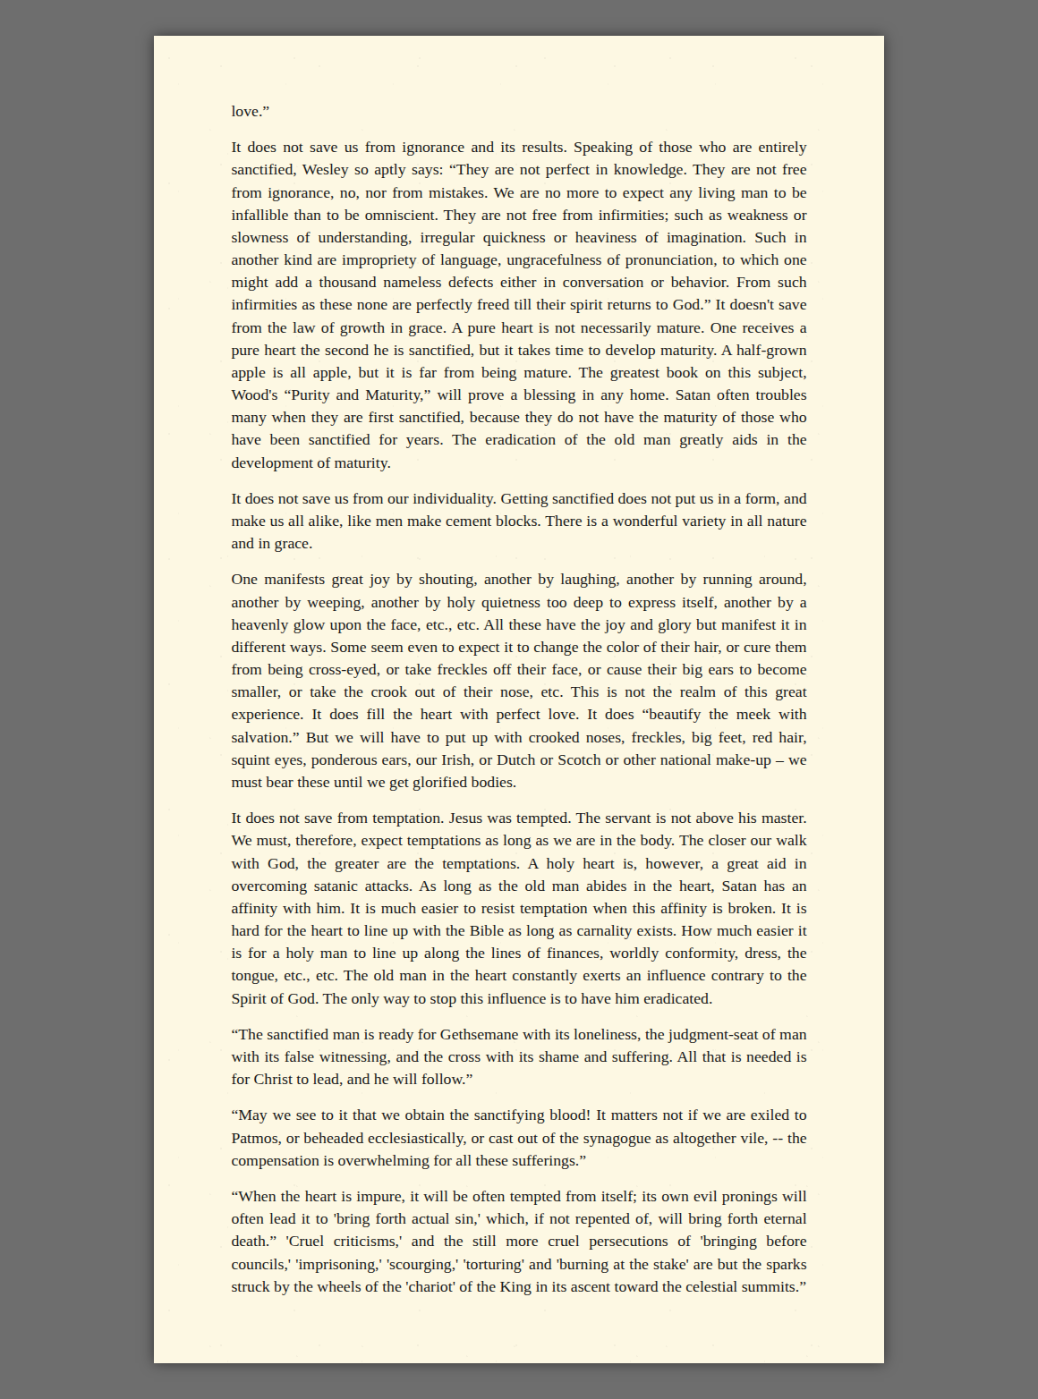love.”
It does not save us from ignorance and its results. Speaking of those who are entirely sanctified, Wesley so aptly says: “They are not perfect in knowledge. They are not free from ignorance, no, nor from mistakes. We are no more to expect any living man to be infallible than to be omniscient. They are not free from infirmities; such as weakness or slowness of understanding, irregular quickness or heaviness of imagination. Such in another kind are impropriety of language, ungracefulness of pronunciation, to which one might add a thousand nameless defects either in conversation or behavior. From such infirmities as these none are perfectly freed till their spirit returns to God.” It doesn't save from the law of growth in grace. A pure heart is not necessarily mature. One receives a pure heart the second he is sanctified, but it takes time to develop maturity. A half-grown apple is all apple, but it is far from being mature. The greatest book on this subject, Wood's “Purity and Maturity,” will prove a blessing in any home. Satan often troubles many when they are first sanctified, because they do not have the maturity of those who have been sanctified for years. The eradication of the old man greatly aids in the development of maturity.
It does not save us from our individuality. Getting sanctified does not put us in a form, and make us all alike, like men make cement blocks. There is a wonderful variety in all nature and in grace.
One manifests great joy by shouting, another by laughing, another by running around, another by weeping, another by holy quietness too deep to express itself, another by a heavenly glow upon the face, etc., etc. All these have the joy and glory but manifest it in different ways. Some seem even to expect it to change the color of their hair, or cure them from being cross-eyed, or take freckles off their face, or cause their big ears to become smaller, or take the crook out of their nose, etc. This is not the realm of this great experience. It does fill the heart with perfect love. It does “beautify the meek with salvation.” But we will have to put up with crooked noses, freckles, big feet, red hair, squint eyes, ponderous ears, our Irish, or Dutch or Scotch or other national make-up – we must bear these until we get glorified bodies.
It does not save from temptation. Jesus was tempted. The servant is not above his master. We must, therefore, expect temptations as long as we are in the body. The closer our walk with God, the greater are the temptations. A holy heart is, however, a great aid in overcoming satanic attacks. As long as the old man abides in the heart, Satan has an affinity with him. It is much easier to resist temptation when this affinity is broken. It is hard for the heart to line up with the Bible as long as carnality exists. How much easier it is for a holy man to line up along the lines of finances, worldly conformity, dress, the tongue, etc., etc. The old man in the heart constantly exerts an influence contrary to the Spirit of God. The only way to stop this influence is to have him eradicated.
“The sanctified man is ready for Gethsemane with its loneliness, the judgment-seat of man with its false witnessing, and the cross with its shame and suffering. All that is needed is for Christ to lead, and he will follow.”
“May we see to it that we obtain the sanctifying blood! It matters not if we are exiled to Patmos, or beheaded ecclesiastically, or cast out of the synagogue as altogether vile, -- the compensation is overwhelming for all these sufferings.”
“When the heart is impure, it will be often tempted from itself; its own evil pronings will often lead it to 'bring forth actual sin,' which, if not repented of, will bring forth eternal death.” 'Cruel criticisms,' and the still more cruel persecutions of 'bringing before councils,' 'imprisoning,' 'scourging,' 'torturing' and 'burning at the stake' are but the sparks struck by the wheels of the 'chariot' of the King in its ascent toward the celestial summits.”